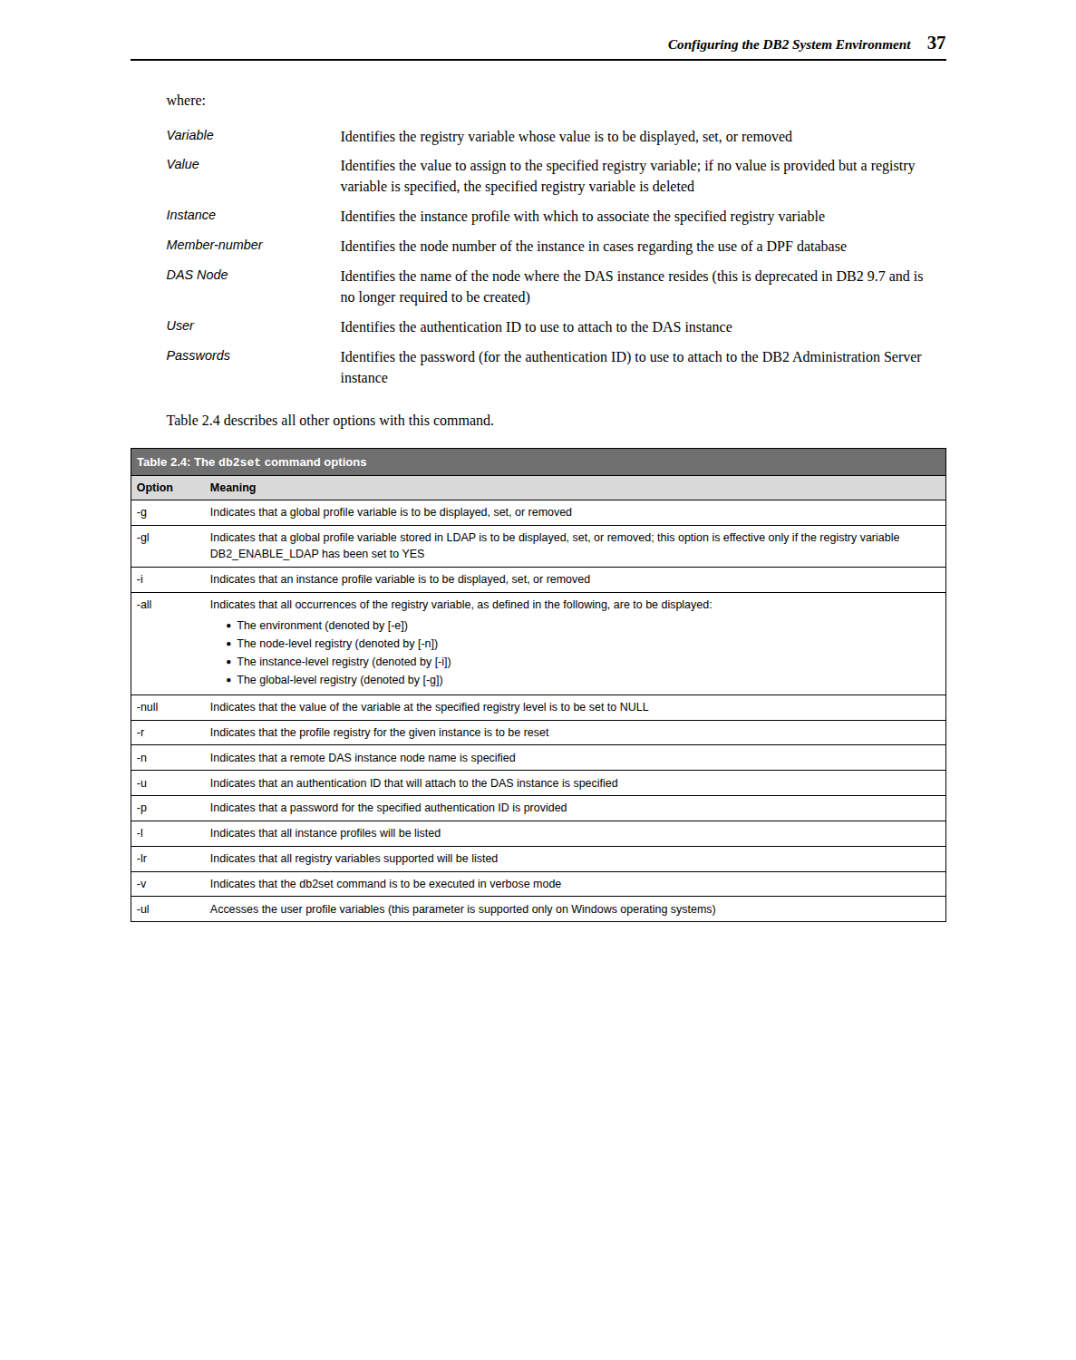Configuring the DB2 System Environment 37
where:
Variable
Identifies the registry variable whose value is to be displayed, set, or removed
Value
Identifies the value to assign to the specified registry variable; if no value is provided but a registry variable is specified, the specified registry variable is deleted
Instance
Identifies the instance profile with which to associate the specified registry variable
Member-number
Identifies the node number of the instance in cases regarding the use of a DPF database
DAS Node
Identifies the name of the node where the DAS instance resides (this is deprecated in DB2 9.7 and is no longer required to be created)
User
Identifies the authentication ID to use to attach to the DAS instance
Passwords
Identifies the password (for the authentication ID) to use to attach to the DB2 Administration Server instance
Table 2.4 describes all other options with this command.
Table 2.4: The db2set command options
| Option | Meaning |
| --- | --- |
| -g | Indicates that a global profile variable is to be displayed, set, or removed |
| -gl | Indicates that a global profile variable stored in LDAP is to be displayed, set, or removed; this option is effective only if the registry variable DB2_ENABLE_LDAP has been set to YES |
| -i | Indicates that an instance profile variable is to be displayed, set, or removed |
| -all | Indicates that all occurrences of the registry variable, as defined in the following, are to be displayed: The environment (denoted by [-e]) The node-level registry (denoted by [-n]) The instance-level registry (denoted by [-i]) The global-level registry (denoted by [-g]) |
| -null | Indicates that the value of the variable at the specified registry level is to be set to NULL |
| -r | Indicates that the profile registry for the given instance is to be reset |
| -n | Indicates that a remote DAS instance node name is specified |
| -u | Indicates that an authentication ID that will attach to the DAS instance is specified |
| -p | Indicates that a password for the specified authentication ID is provided |
| -l | Indicates that all instance profiles will be listed |
| -lr | Indicates that all registry variables supported will be listed |
| -v | Indicates that the db2set command is to be executed in verbose mode |
| -ul | Accesses the user profile variables (this parameter is supported only on Windows operating systems) |